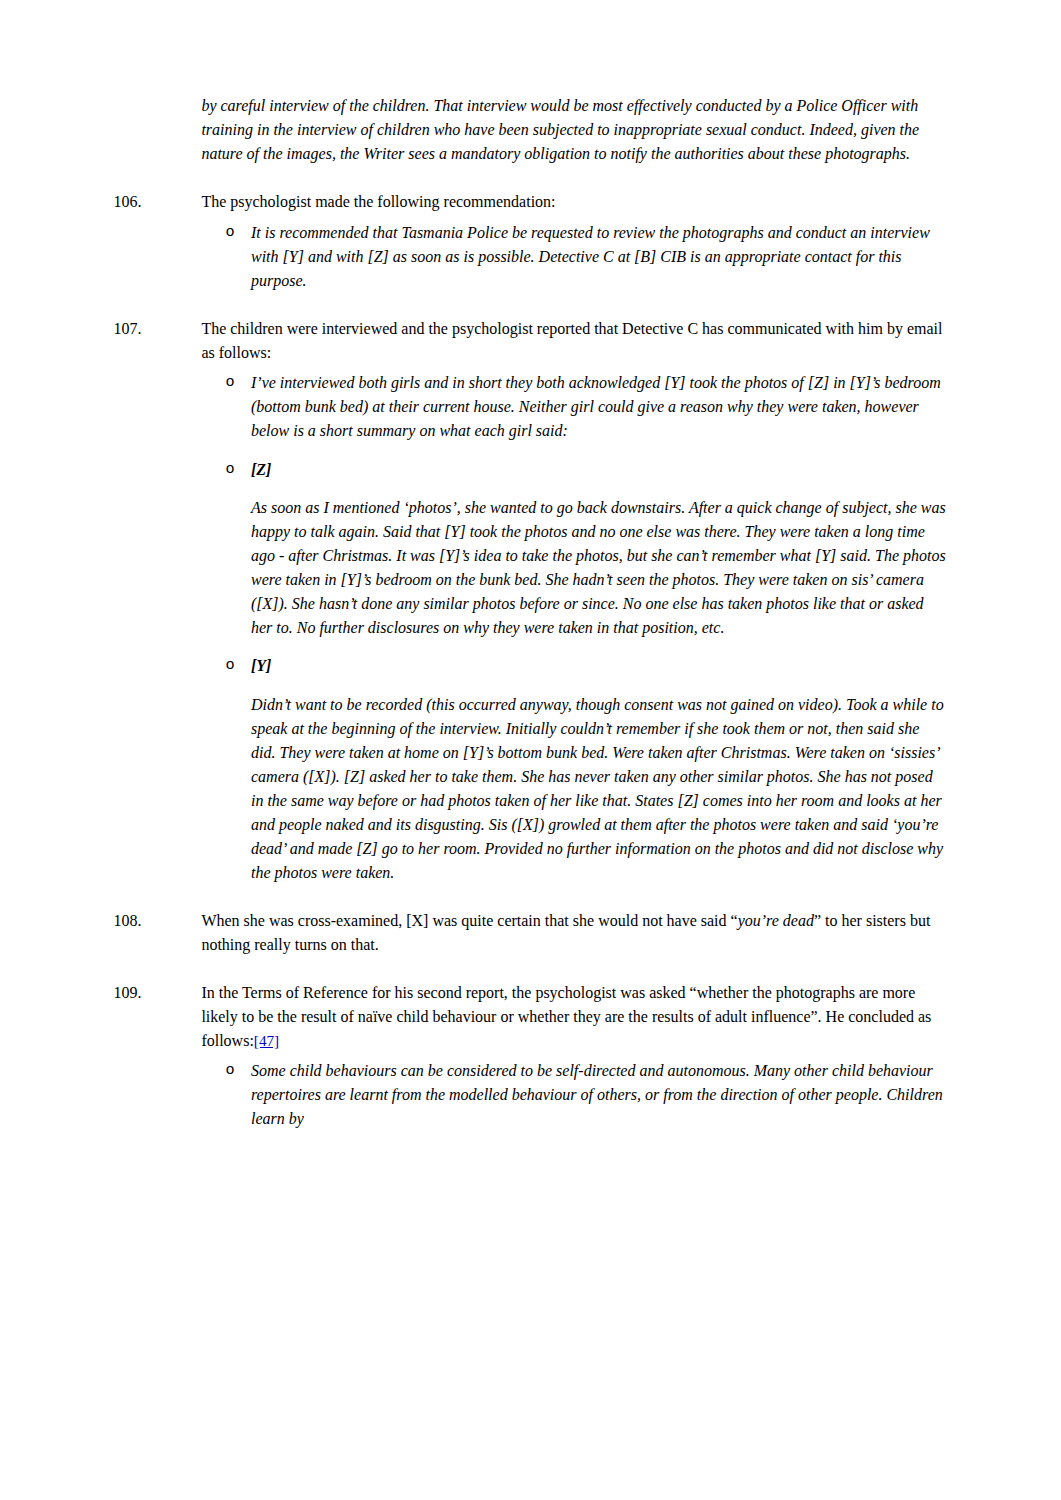by careful interview of the children. That interview would be most effectively conducted by a Police Officer with training in the interview of children who have been subjected to inappropriate sexual conduct. Indeed, given the nature of the images, the Writer sees a mandatory obligation to notify the authorities about these photographs.
106. The psychologist made the following recommendation:
It is recommended that Tasmania Police be requested to review the photographs and conduct an interview with [Y] and with [Z] as soon as is possible. Detective C at [B] CIB is an appropriate contact for this purpose.
107. The children were interviewed and the psychologist reported that Detective C has communicated with him by email as follows:
I’ve interviewed both girls and in short they both acknowledged [Y] took the photos of [Z] in [Y]’s bedroom (bottom bunk bed) at their current house. Neither girl could give a reason why they were taken, however below is a short summary on what each girl said:
[Z]
As soon as I mentioned ‘photos’, she wanted to go back downstairs. After a quick change of subject, she was happy to talk again. Said that [Y] took the photos and no one else was there. They were taken a long time ago - after Christmas. It was [Y]’s idea to take the photos, but she can’t remember what [Y] said. The photos were taken in [Y]’s bedroom on the bunk bed. She hadn’t seen the photos. They were taken on sis’ camera ([X]). She hasn’t done any similar photos before or since. No one else has taken photos like that or asked her to. No further disclosures on why they were taken in that position, etc.
[Y]
Didn’t want to be recorded (this occurred anyway, though consent was not gained on video). Took a while to speak at the beginning of the interview. Initially couldn’t remember if she took them or not, then said she did. They were taken at home on [Y]’s bottom bunk bed. Were taken after Christmas. Were taken on ‘sissies’ camera ([X]). [Z] asked her to take them. She has never taken any other similar photos. She has not posed in the same way before or had photos taken of her like that. States [Z] comes into her room and looks at her and people naked and its disgusting. Sis ([X]) growled at them after the photos were taken and said ‘you’re dead’ and made [Z] go to her room. Provided no further information on the photos and did not disclose why the photos were taken.
108. When she was cross-examined, [X] was quite certain that she would not have said “you’re dead” to her sisters but nothing really turns on that.
109. In the Terms of Reference for his second report, the psychologist was asked “whether the photographs are more likely to be the result of naïve child behaviour or whether they are the results of adult influence”. He concluded as follows:[47]
Some child behaviours can be considered to be self-directed and autonomous. Many other child behaviour repertoires are learnt from the modelled behaviour of others, or from the direction of other people. Children learn by